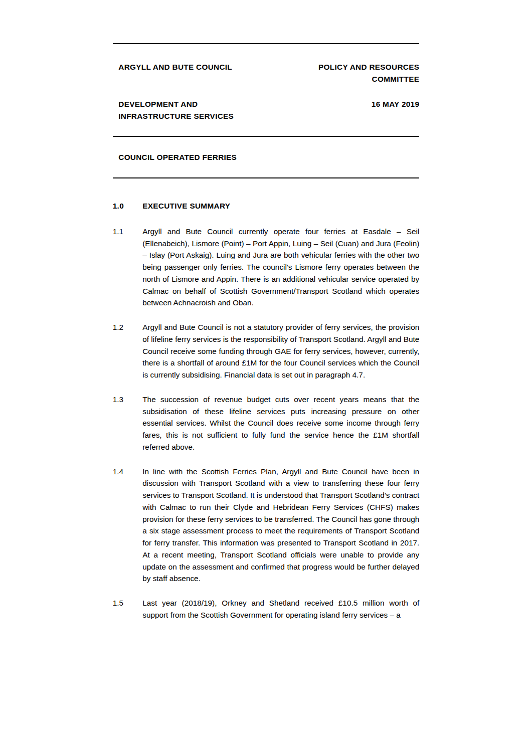ARGYLL AND BUTE COUNCIL
POLICY AND RESOURCES
COMMITTEE
DEVELOPMENT AND
INFRASTRUCTURE SERVICES
16 MAY 2019
COUNCIL OPERATED FERRIES
1.0 EXECUTIVE SUMMARY
1.1 Argyll and Bute Council currently operate four ferries at Easdale – Seil (Ellenabeich), Lismore (Point) – Port Appin, Luing – Seil (Cuan) and Jura (Feolin) – Islay (Port Askaig). Luing and Jura are both vehicular ferries with the other two being passenger only ferries. The council's Lismore ferry operates between the north of Lismore and Appin. There is an additional vehicular service operated by Calmac on behalf of Scottish Government/Transport Scotland which operates between Achnacroish and Oban.
1.2 Argyll and Bute Council is not a statutory provider of ferry services, the provision of lifeline ferry services is the responsibility of Transport Scotland. Argyll and Bute Council receive some funding through GAE for ferry services, however, currently, there is a shortfall of around £1M for the four Council services which the Council is currently subsidising. Financial data is set out in paragraph 4.7.
1.3 The succession of revenue budget cuts over recent years means that the subsidisation of these lifeline services puts increasing pressure on other essential services. Whilst the Council does receive some income through ferry fares, this is not sufficient to fully fund the service hence the £1M shortfall referred above.
1.4 In line with the Scottish Ferries Plan, Argyll and Bute Council have been in discussion with Transport Scotland with a view to transferring these four ferry services to Transport Scotland. It is understood that Transport Scotland’s contract with Calmac to run their Clyde and Hebridean Ferry Services (CHFS) makes provision for these ferry services to be transferred. The Council has gone through a six stage assessment process to meet the requirements of Transport Scotland for ferry transfer. This information was presented to Transport Scotland in 2017. At a recent meeting, Transport Scotland officials were unable to provide any update on the assessment and confirmed that progress would be further delayed by staff absence.
1.5 Last year (2018/19), Orkney and Shetland received £10.5 million worth of support from the Scottish Government for operating island ferry services – a